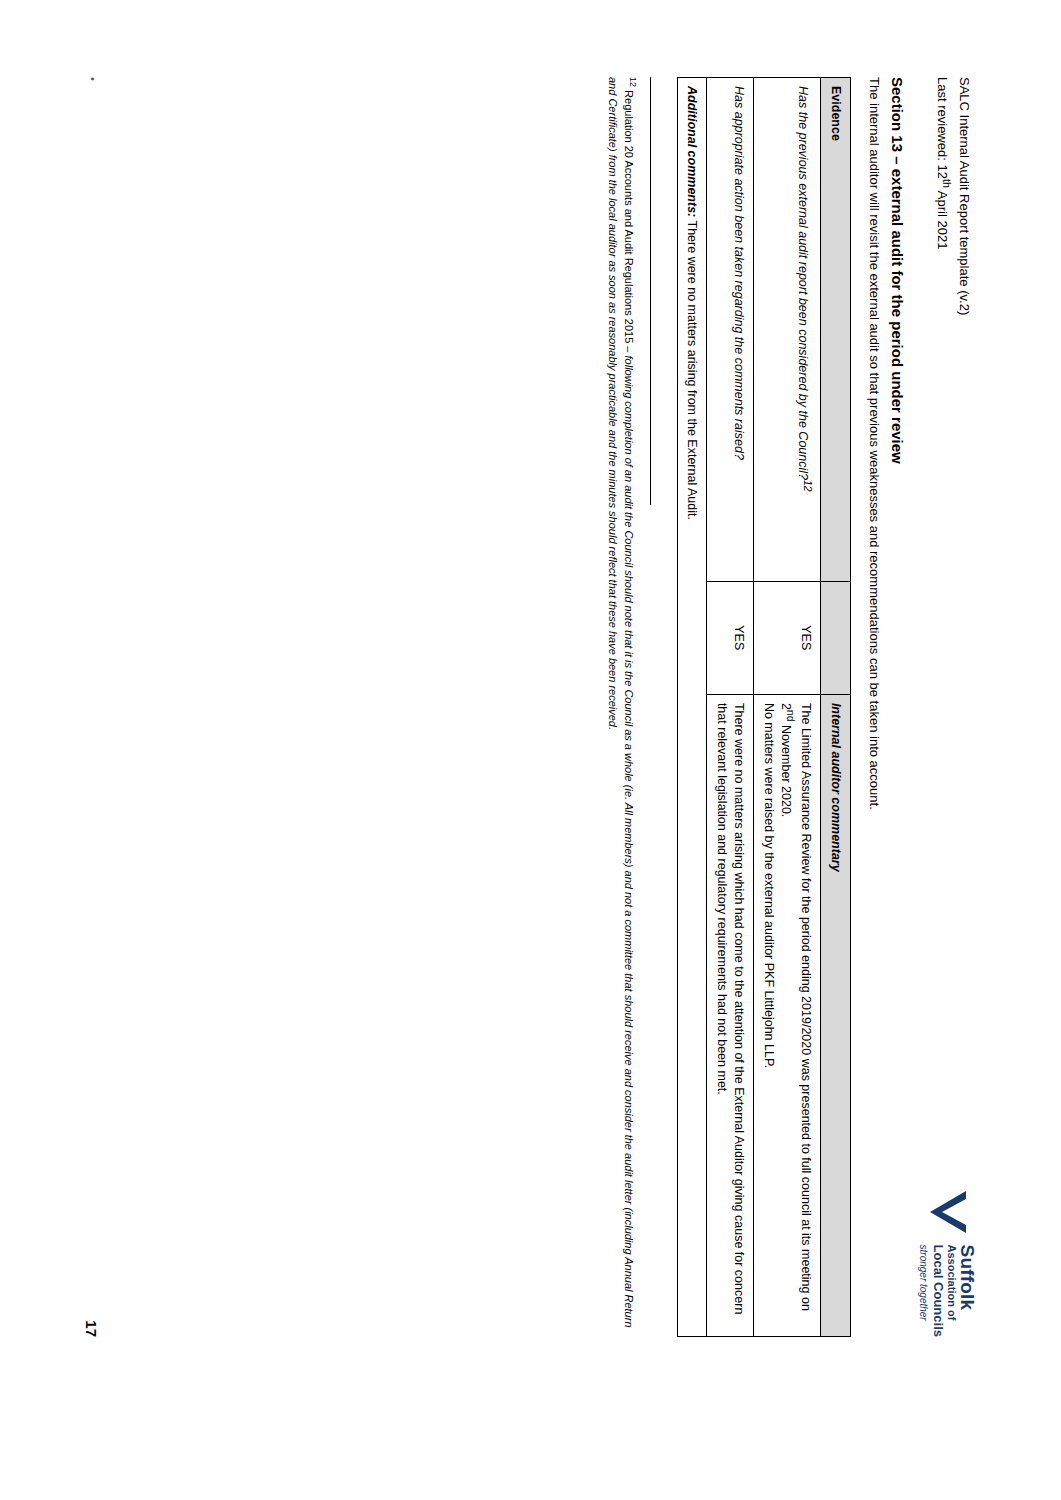Suffolk
Association of
Local Councils
stronger together
SALC Internal Audit Report template (v.2)
Last reviewed: 12th April 2021
Section 13 – external audit for the period under review
The internal auditor will revisit the external audit so that previous weaknesses and recommendations can be taken into account.
| Evidence | | Internal auditor commentary |
| --- | --- | --- |
| Has the previous external audit report been considered by the Council? 12 | YES | The Limited Assurance Review for the period ending 2019/2020 was presented to full council at its meeting on 2 nd November 2020. No matters were raised by the external auditor PKF Littlejohn LLP. |
| Has appropriate action been taken regarding the comments raised? | YES | There were no matters arising which had come to the attention of the External Auditor giving cause for concern that relevant legislation and regulatory requirements had not been met. |
| Additional comments: There were no matters arising from the External Audit. |
12 Regulation 20 Accounts and Audit Regulations 2015 – following completion of an audit the Council should note that it is the Council as a whole (ie. All members) and not a committee that should receive and consider the audit letter (including Annual Return and Certificate) from the local auditor as soon as reasonably practicable and the minutes should reflect that these have been received.
•
17